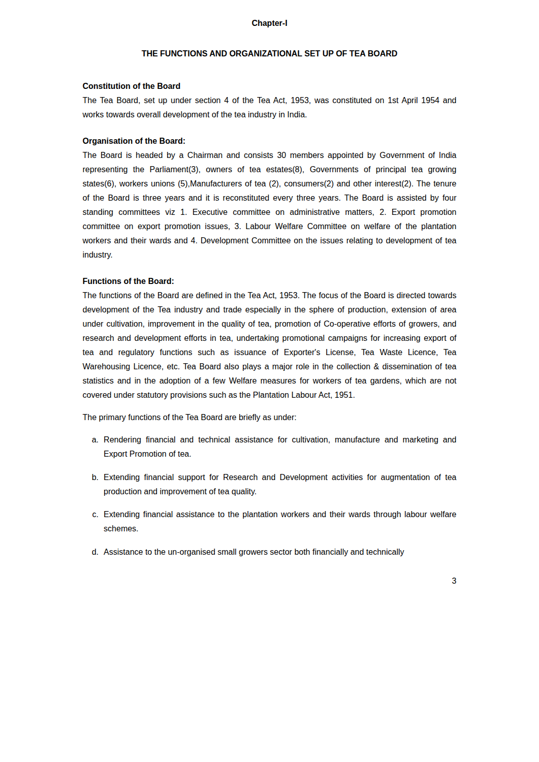Chapter-I
THE FUNCTIONS AND ORGANIZATIONAL SET UP OF TEA BOARD
Constitution of the Board
The Tea Board, set up under section 4 of the Tea Act, 1953, was constituted on 1st April 1954 and works towards overall development of the tea industry in India.
Organisation of the Board:
The Board is headed by a Chairman and consists 30 members appointed by Government of India representing the Parliament(3), owners of tea estates(8), Governments of principal tea growing states(6), workers unions (5),Manufacturers of tea (2), consumers(2) and other interest(2). The tenure of the Board is three years and it is reconstituted every three years. The Board is assisted by four standing committees viz 1. Executive committee on administrative matters, 2. Export promotion committee on export promotion issues, 3. Labour Welfare Committee on welfare of the plantation workers and their wards and 4. Development Committee on the issues relating to development of tea industry.
Functions of the Board:
The functions of the Board are defined in the Tea Act, 1953. The focus of the Board is directed towards development of the Tea industry and trade especially in the sphere of production, extension of area under cultivation, improvement in the quality of tea, promotion of Co-operative efforts of growers, and research and development efforts in tea, undertaking promotional campaigns for increasing export of tea and regulatory functions such as issuance of Exporter's License, Tea Waste Licence, Tea Warehousing Licence, etc. Tea Board also plays a major role in the collection & dissemination of tea statistics and in the adoption of a few Welfare measures for workers of tea gardens, which are not covered under statutory provisions such as the Plantation Labour Act, 1951.
The primary functions of the Tea Board are briefly as under:
Rendering financial and technical assistance for cultivation, manufacture and marketing and Export Promotion of tea.
Extending financial support for Research and Development activities for augmentation of tea production and improvement of tea quality.
Extending financial assistance to the plantation workers and their wards through labour welfare schemes.
Assistance to the un-organised small growers sector both financially and technically
3